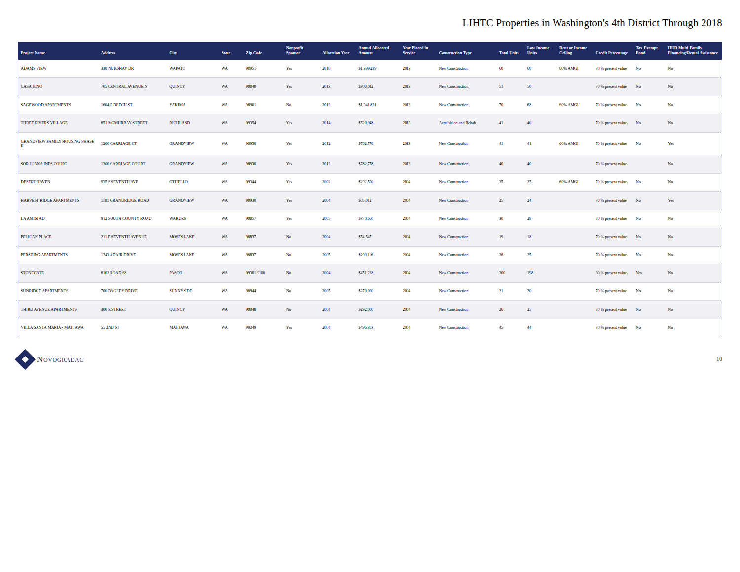LIHTC Properties in Washington's 4th District Through 2018
| Project Name | Address | City | State | Zip Code | Nonprofit Sponsor | Allocation Year | Annual Allocated Amount | Year Placed in Service | Construction Type | Total Units | Low Income Units | Rent or Income Ceiling | Credit Percentage | Tax-Exempt Bond | HUD Multi-Family Financing/Rental Assistance |
| --- | --- | --- | --- | --- | --- | --- | --- | --- | --- | --- | --- | --- | --- | --- | --- |
| ADAMS VIEW | 330 NUKSHAY DR | WAPATO | WA | 98951 | Yes | 2010 | $1,399,239 | 2013 | New Construction | 68 | 68 | 60% AMGI | 70 % present value | No | No |
| CASA KINO | 705 CENTRAL AVENUE N | QUINCY | WA | 98848 | Yes | 2013 | $908,012 | 2013 | New Construction | 51 | 50 | | 70 % present value | No | No |
| SAGEWOOD APARTMENTS | 1604 E BEECH ST | YAKIMA | WA | 98901 | No | 2013 | $1,341,821 | 2013 | New Construction | 70 | 68 | 60% AMGI | 70 % present value | No | No |
| THREE RIVERS VILLAGE | 651 MCMURRAY STREET | RICHLAND | WA | 99354 | Yes | 2014 | $520,948 | 2013 | Acquisition and Rehab | 41 | 40 | | 70 % present value | No | No |
| GRANDVIEW FAMILY HOUSING PHASE II | 1200 CARRIAGE CT | GRANDVIEW | WA | 98930 | Yes | 2012 | $782,778 | 2013 | New Construction | 41 | 41 | 60% AMGI | 70 % present value | No | Yes |
| SOR JUANA INES COURT | 1200 CARRIAGE COURT | GRANDVIEW | WA | 98930 | Yes | 2013 | $782,778 | 2013 | New Construction | 40 | 40 | | 70 % present value | | No |
| DESERT HAVEN | 935 S SEVENTH AVE | OTHELLO | WA | 99344 | Yes | 2002 | $292,500 | 2004 | New Construction | 25 | 25 | 60% AMGI | 70 % present value | No | No |
| HARVEST RIDGE APARTMENTS | 1181 GRANDRIDGE ROAD | GRANDVIEW | WA | 98930 | Yes | 2004 | $85,012 | 2004 | New Construction | 25 | 24 | | 70 % present value | No | Yes |
| LA AMISTAD | 912 SOUTH COUNTY ROAD | WARDEN | WA | 98857 | Yes | 2005 | $370,660 | 2004 | New Construction | 30 | 29 | | 70 % present value | No | No |
| PELICAN PLACE | 211 E SEVENTH AVENUE | MOSES LAKE | WA | 98837 | No | 2004 | $54,547 | 2004 | New Construction | 19 | 18 | | 70 % present value | No | No |
| PERSHING APARTMENTS | 1243 ADAIR DRIVE | MOSES LAKE | WA | 98837 | No | 2005 | $299,116 | 2004 | New Construction | 26 | 25 | | 70 % present value | No | No |
| STONEGATE | 6102 ROAD 68 | PASCO | WA | 99301-9100 | No | 2004 | $451,228 | 2004 | New Construction | 200 | 198 | | 30 % present value | Yes | No |
| SUNRIDGE APARTMENTS | 700 BAGLEY DRIVE | SUNNYSIDE | WA | 98944 | No | 2005 | $270,000 | 2004 | New Construction | 21 | 20 | | 70 % present value | No | No |
| THIRD AVENUE APARTMENTS | 300 E STREET | QUINCY | WA | 98848 | No | 2004 | $292,000 | 2004 | New Construction | 26 | 25 | | 70 % present value | No | No |
| VILLA SANTA MARIA - MATTAWA | 55 2ND ST | MATTAWA | WA | 99349 | Yes | 2004 | $496,303 | 2004 | New Construction | 45 | 44 | | 70 % present value | No | No |
Novogradac
10